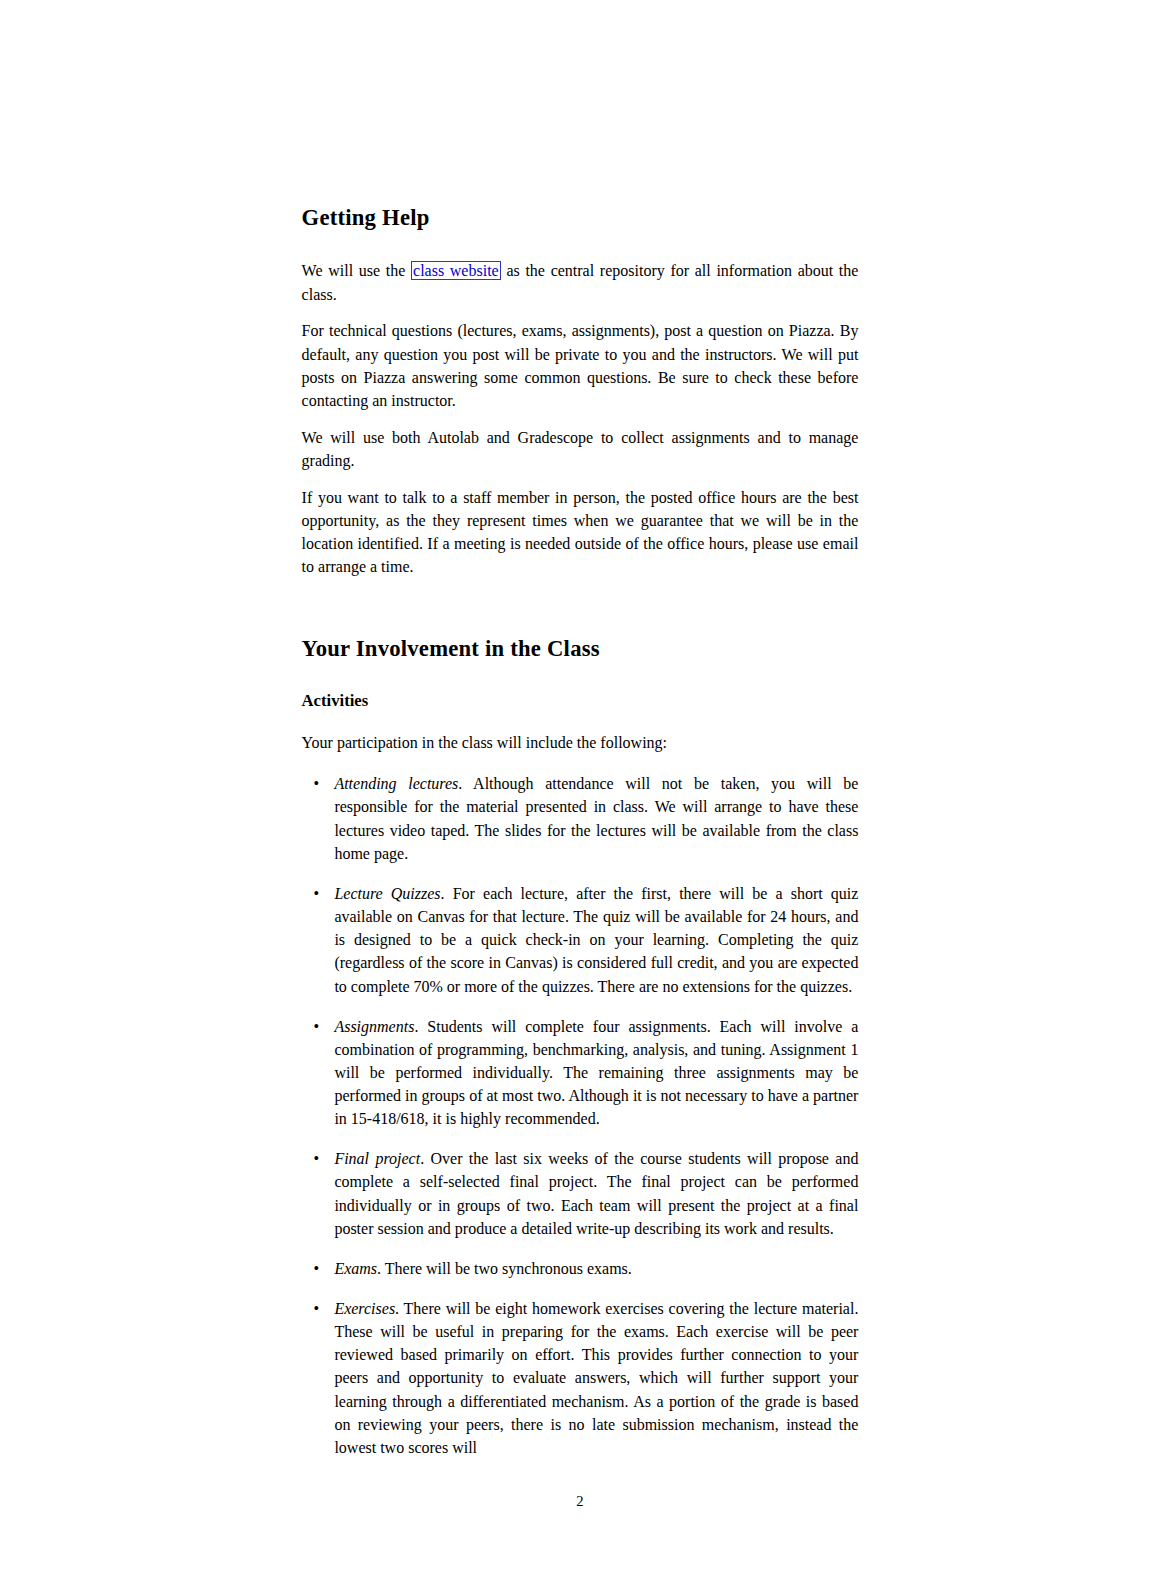Getting Help
We will use the class website as the central repository for all information about the class.
For technical questions (lectures, exams, assignments), post a question on Piazza. By default, any question you post will be private to you and the instructors. We will put posts on Piazza answering some common questions. Be sure to check these before contacting an instructor.
We will use both Autolab and Gradescope to collect assignments and to manage grading.
If you want to talk to a staff member in person, the posted office hours are the best opportunity, as the they represent times when we guarantee that we will be in the location identified. If a meeting is needed outside of the office hours, please use email to arrange a time.
Your Involvement in the Class
Activities
Your participation in the class will include the following:
Attending lectures. Although attendance will not be taken, you will be responsible for the material presented in class. We will arrange to have these lectures video taped. The slides for the lectures will be available from the class home page.
Lecture Quizzes. For each lecture, after the first, there will be a short quiz available on Canvas for that lecture. The quiz will be available for 24 hours, and is designed to be a quick check-in on your learning. Completing the quiz (regardless of the score in Canvas) is considered full credit, and you are expected to complete 70% or more of the quizzes. There are no extensions for the quizzes.
Assignments. Students will complete four assignments. Each will involve a combination of programming, benchmarking, analysis, and tuning. Assignment 1 will be performed individually. The remaining three assignments may be performed in groups of at most two. Although it is not necessary to have a partner in 15-418/618, it is highly recommended.
Final project. Over the last six weeks of the course students will propose and complete a self-selected final project. The final project can be performed individually or in groups of two. Each team will present the project at a final poster session and produce a detailed write-up describing its work and results.
Exams. There will be two synchronous exams.
Exercises. There will be eight homework exercises covering the lecture material. These will be useful in preparing for the exams. Each exercise will be peer reviewed based primarily on effort. This provides further connection to your peers and opportunity to evaluate answers, which will further support your learning through a differentiated mechanism. As a portion of the grade is based on reviewing your peers, there is no late submission mechanism, instead the lowest two scores will
2